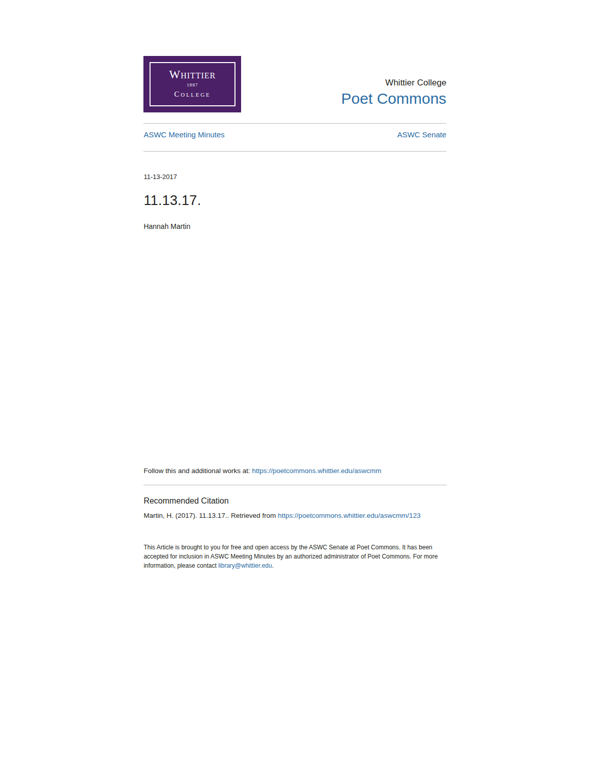Whittier
1887
College
Whittier College
Poet Commons
ASWC Meeting Minutes
ASWC Senate
11-13-2017
11.13.17.
Hannah Martin
Follow this and additional works at: https://poetcommons.whittier.edu/aswcmm
Recommended Citation
Martin, H. (2017). 11.13.17.. Retrieved from https://poetcommons.whittier.edu/aswcmm/123
This Article is brought to you for free and open access by the ASWC Senate at Poet Commons. It has been accepted for inclusion in ASWC Meeting Minutes by an authorized administrator of Poet Commons. For more information, please contact library@whittier.edu.